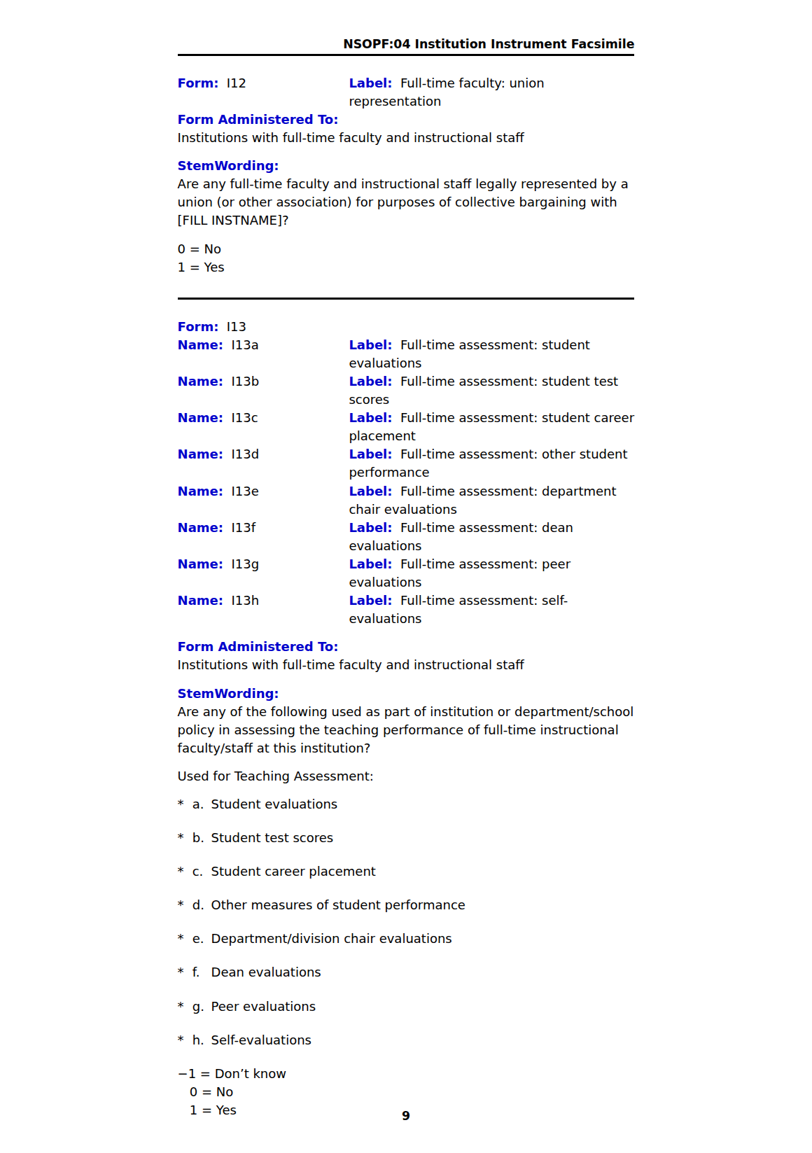NSOPF:04 Institution Instrument Facsimile
Form: I12
Label: Full-time faculty: union representation
Form Administered To:
Institutions with full-time faculty and instructional staff
StemWording:
Are any full-time faculty and instructional staff legally represented by a union (or other association) for purposes of collective bargaining with [FILL INSTNAME]?
0 = No
1 = Yes
Form: I13
Name: I13a
Label: Full-time assessment: student evaluations
Name: I13b
Label: Full-time assessment: student test scores
Name: I13c
Label: Full-time assessment: student career placement
Name: I13d
Label: Full-time assessment: other student performance
Name: I13e
Label: Full-time assessment: department chair evaluations
Name: I13f
Label: Full-time assessment: dean evaluations
Name: I13g
Label: Full-time assessment: peer evaluations
Name: I13h
Label: Full-time assessment: self-evaluations
Form Administered To:
Institutions with full-time faculty and instructional staff
StemWording:
Are any of the following used as part of institution or department/school policy in assessing the teaching performance of full-time instructional faculty/staff at this institution?
Used for Teaching Assessment:
*a. Student evaluations
*b. Student test scores
*c. Student career placement
*d. Other measures of student performance
*e. Department/division chair evaluations
*f. Dean evaluations
*g. Peer evaluations
*h. Self-evaluations
−1 = Don’t know
0 = No
1 = Yes
9